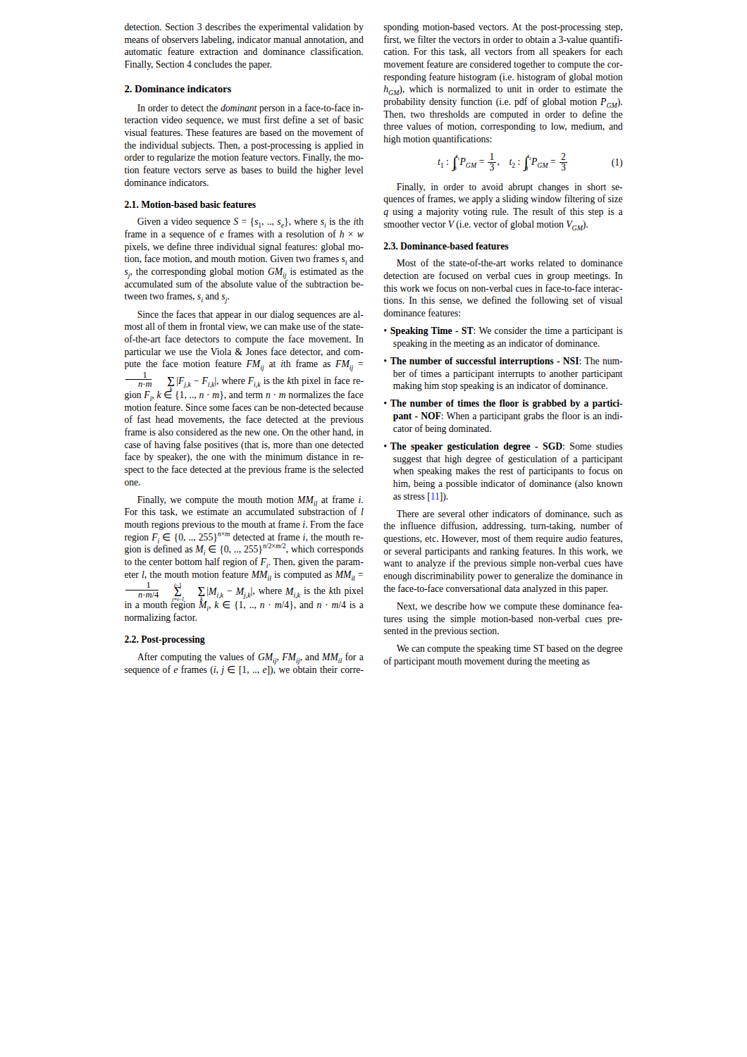detection. Section 3 describes the experimental validation by means of observers labeling, indicator manual annotation, and automatic feature extraction and dominance classification. Finally, Section 4 concludes the paper.
2. Dominance indicators
In order to detect the dominant person in a face-to-face interaction video sequence, we must first define a set of basic visual features. These features are based on the movement of the individual subjects. Then, a post-processing is applied in order to regularize the motion feature vectors. Finally, the motion feature vectors serve as bases to build the higher level dominance indicators.
2.1. Motion-based basic features
Given a video sequence S = {s1, .., se}, where si is the ith frame in a sequence of e frames with a resolution of h × w pixels, we define three individual signal features: global motion, face motion, and mouth motion. Given two frames si and sj, the corresponding global motion GMij is estimated as the accumulated sum of the absolute value of the subtraction between two frames, si and sj.
Since the faces that appear in our dialog sequences are almost all of them in frontal view, we can make use of the state-of-the-art face detectors to compute the face movement. In particular we use the Viola & Jones face detector, and compute the face motion feature FMij at ith frame as FMij = 1 n·m Σk|Fj,k − Fi,k|, where Fi,k is the kth pixel in face region Fi, k ∈ {1, .., n · m}, and term n · m normalizes the face motion feature. Since some faces can be non-detected because of fast head movements, the face detected at the previous frame is also considered as the new one. On the other hand, in case of having false positives (that is, more than one detected face by speaker), the one with the minimum distance in respect to the face detected at the previous frame is the selected one.
Finally, we compute the mouth motion MMil at frame i. For this task, we estimate an accumulated substraction of l mouth regions previous to the mouth at frame i. From the face region Fi ∈ {0, .., 255}n×m detected at frame i, the mouth region is defined as Mi ∈ {0, .., 255}n/2×m/2, which corresponds to the center bottom half region of Fi. Then, given the parameter l, the mouth motion feature MMil is computed as MMil = 1 n·m/4 Σi−1 j=i−l Σk|Mi,k − Mj,k|, where Mi,k is the kth pixel in a mouth region Mi, k ∈ {1, .., n · m/4}, and n · m/4 is a normalizing factor.
2.2. Post-processing
After computing the values of GMij, FMij, and MMil for a sequence of e frames (i, j ∈ [1, .., e]), we obtain their corresponding motion-based vectors. At the post-processing step, first, we filter the vectors in order to obtain a 3-value quantification. For this task, all vectors from all speakers for each movement feature are considered together to compute the corresponding feature histogram (i.e. histogram of global motion hGM), which is normalized to unit in order to estimate the probability density function (i.e. pdf of global motion PGM). Then, two thresholds are computed in order to define the three values of motion, corresponding to low, medium, and high motion quantifications:
t1 : ∫t10 PGM = 13, t2 : ∫t20 PGM = 23 (1)
Finally, in order to avoid abrupt changes in short sequences of frames, we apply a sliding window filtering of size q using a majority voting rule. The result of this step is a smoother vector V (i.e. vector of global motion VGM).
2.3. Dominance-based features
Most of the state-of-the-art works related to dominance detection are focused on verbal cues in group meetings. In this work we focus on non-verbal cues in face-to-face interactions. In this sense, we defined the following set of visual dominance features:
•Speaking Time - ST: We consider the time a participant is speaking in the meeting as an indicator of dominance.
•The number of successful interruptions - NSI: The number of times a participant interrupts to another participant making him stop speaking is an indicator of dominance.
•The number of times the floor is grabbed by a participant - NOF: When a participant grabs the floor is an indicator of being dominated.
•The speaker gesticulation degree - SGD: Some studies suggest that high degree of gesticulation of a participant when speaking makes the rest of participants to focus on him, being a possible indicator of dominance (also known as stress [11]).
There are several other indicators of dominance, such as the influence diffusion, addressing, turn-taking, number of questions, etc. However, most of them require audio features, or several participants and ranking features. In this work, we want to analyze if the previous simple non-verbal cues have enough discriminability power to generalize the dominance in the face-to-face conversational data analyzed in this paper.
Next, we describe how we compute these dominance features using the simple motion-based non-verbal cues presented in the previous section.
We can compute the speaking time ST based on the degree of participant mouth movement during the meeting as